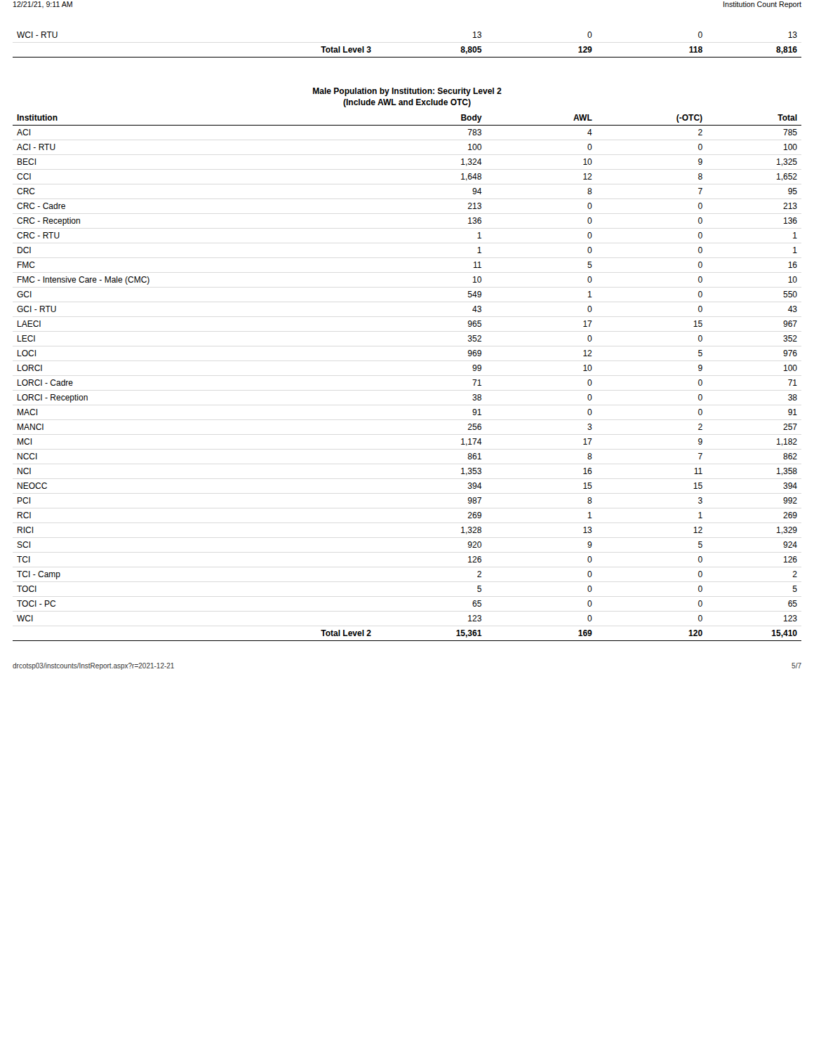12/21/21, 9:11 AM Institution Count Report
| WCI - RTU | 13 | 0 | 0 | 13 |
| Total Level 3 | 8,805 | 129 | 118 | 8,816 |
Male Population by Institution: Security Level 2 (Include AWL and Exclude OTC)
| Institution | Body | AWL | (-OTC) | Total |
| --- | --- | --- | --- | --- |
| ACI | 783 | 4 | 2 | 785 |
| ACI - RTU | 100 | 0 | 0 | 100 |
| BECI | 1,324 | 10 | 9 | 1,325 |
| CCI | 1,648 | 12 | 8 | 1,652 |
| CRC | 94 | 8 | 7 | 95 |
| CRC - Cadre | 213 | 0 | 0 | 213 |
| CRC - Reception | 136 | 0 | 0 | 136 |
| CRC - RTU | 1 | 0 | 0 | 1 |
| DCI | 1 | 0 | 0 | 1 |
| FMC | 11 | 5 | 0 | 16 |
| FMC - Intensive Care - Male (CMC) | 10 | 0 | 0 | 10 |
| GCI | 549 | 1 | 0 | 550 |
| GCI - RTU | 43 | 0 | 0 | 43 |
| LAECI | 965 | 17 | 15 | 967 |
| LECI | 352 | 0 | 0 | 352 |
| LOCI | 969 | 12 | 5 | 976 |
| LORCI | 99 | 10 | 9 | 100 |
| LORCI - Cadre | 71 | 0 | 0 | 71 |
| LORCI - Reception | 38 | 0 | 0 | 38 |
| MACI | 91 | 0 | 0 | 91 |
| MANCI | 256 | 3 | 2 | 257 |
| MCI | 1,174 | 17 | 9 | 1,182 |
| NCCI | 861 | 8 | 7 | 862 |
| NCI | 1,353 | 16 | 11 | 1,358 |
| NEOCC | 394 | 15 | 15 | 394 |
| PCI | 987 | 8 | 3 | 992 |
| RCI | 269 | 1 | 1 | 269 |
| RICI | 1,328 | 13 | 12 | 1,329 |
| SCI | 920 | 9 | 5 | 924 |
| TCI | 126 | 0 | 0 | 126 |
| TCI - Camp | 2 | 0 | 0 | 2 |
| TOCI | 5 | 0 | 0 | 5 |
| TOCI - PC | 65 | 0 | 0 | 65 |
| WCI | 123 | 0 | 0 | 123 |
| Total Level 2 | 15,361 | 169 | 120 | 15,410 |
drcotsp03/instcounts/InstReport.aspx?r=2021-12-21 5/7